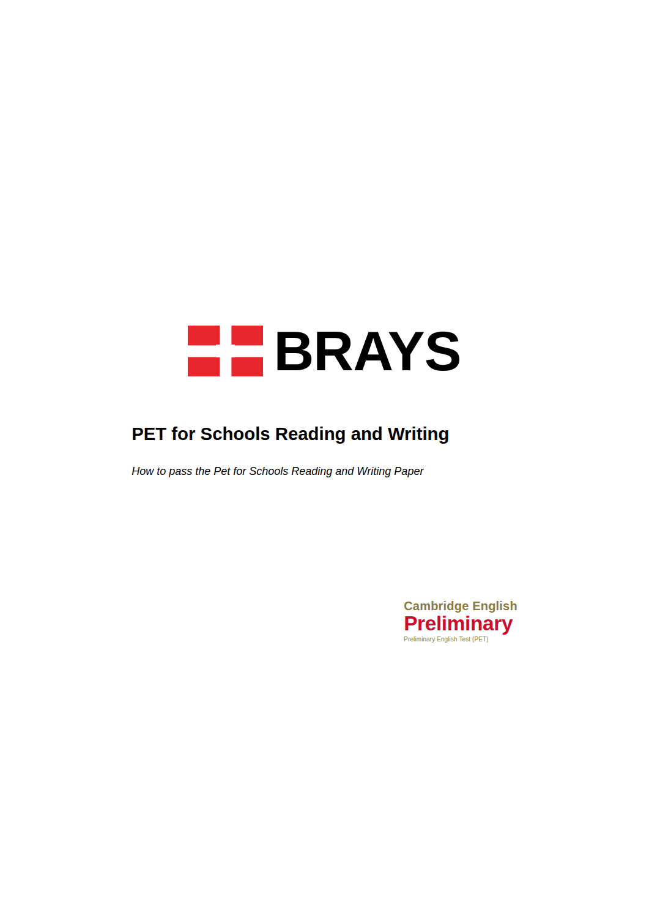BRAYS
PET for Schools Reading and Writing
How to pass the Pet for Schools Reading and Writing Paper
Cambridge English
Preliminary
Preliminary English Test (PET)